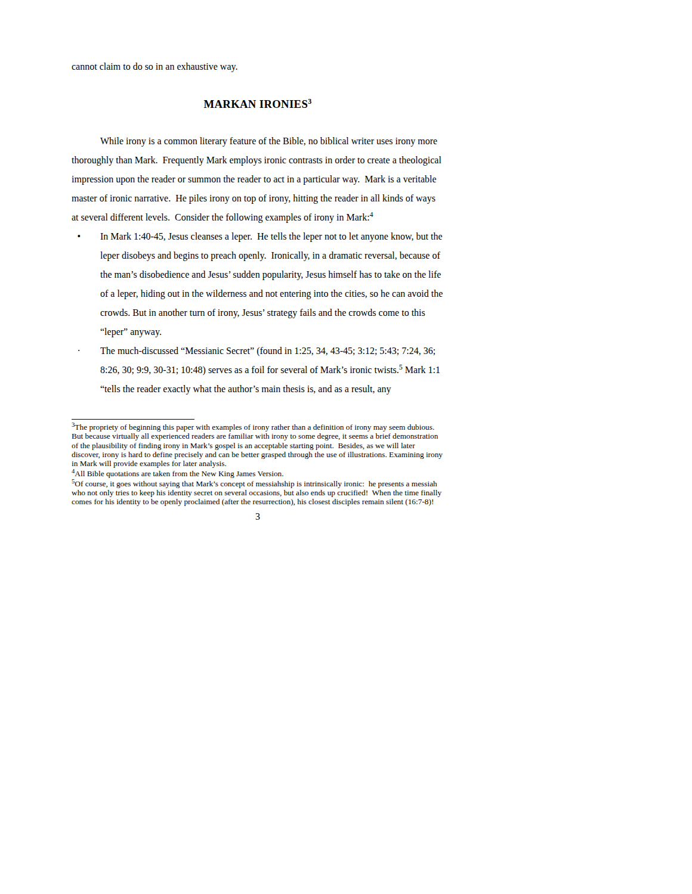cannot claim to do so in an exhaustive way.
MARKAN IRONIES3
While irony is a common literary feature of the Bible, no biblical writer uses irony more thoroughly than Mark. Frequently Mark employs ironic contrasts in order to create a theological impression upon the reader or summon the reader to act in a particular way. Mark is a veritable master of ironic narrative. He piles irony on top of irony, hitting the reader in all kinds of ways at several different levels. Consider the following examples of irony in Mark:4
•In Mark 1:40-45, Jesus cleanses a leper. He tells the leper not to let anyone know, but the leper disobeys and begins to preach openly. Ironically, in a dramatic reversal, because of the man’s disobedience and Jesus’ sudden popularity, Jesus himself has to take on the life of a leper, hiding out in the wilderness and not entering into the cities, so he can avoid the crowds. But in another turn of irony, Jesus’ strategy fails and the crowds come to this “leper” anyway.
·The much-discussed “Messianic Secret” (found in 1:25, 34, 43-45; 3:12; 5:43; 7:24, 36; 8:26, 30; 9:9, 30-31; 10:48) serves as a foil for several of Mark’s ironic twists.5 Mark 1:1 “tells the reader exactly what the author’s main thesis is, and as a result, any
3The propriety of beginning this paper with examples of irony rather than a definition of irony may seem dubious. But because virtually all experienced readers are familiar with irony to some degree, it seems a brief demonstration of the plausibility of finding irony in Mark’s gospel is an acceptable starting point. Besides, as we will later discover, irony is hard to define precisely and can be better grasped through the use of illustrations. Examining irony in Mark will provide examples for later analysis.
4All Bible quotations are taken from the New King James Version.
5Of course, it goes without saying that Mark’s concept of messiahship is intrinsically ironic: he presents a messiah who not only tries to keep his identity secret on several occasions, but also ends up crucified! When the time finally comes for his identity to be openly proclaimed (after the resurrection), his closest disciples remain silent (16:7-8)!
3